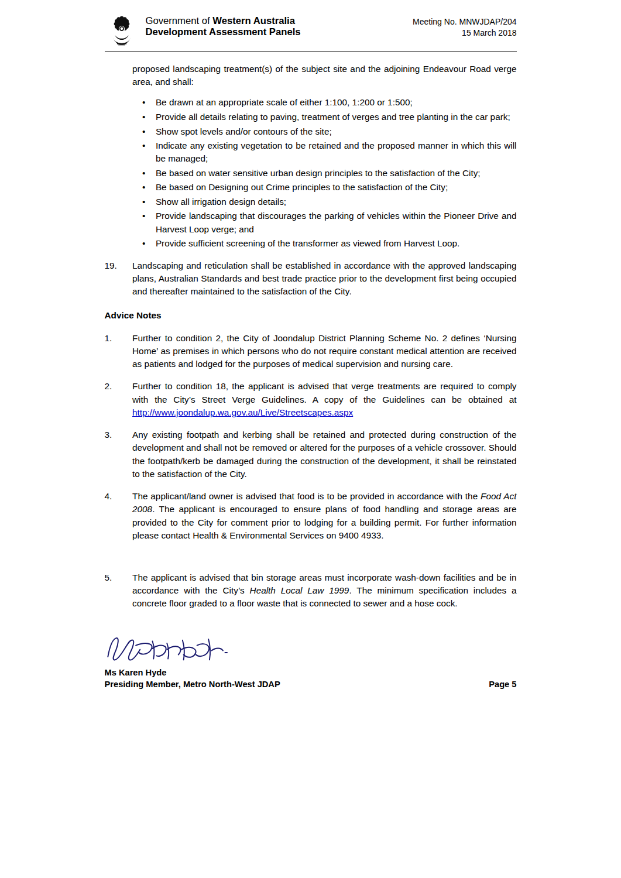Government of Western Australia
Development Assessment Panels
Meeting No. MNWJDAP/204
15 March 2018
proposed landscaping treatment(s) of the subject site and the adjoining Endeavour Road verge area, and shall:
Be drawn at an appropriate scale of either 1:100, 1:200 or 1:500;
Provide all details relating to paving, treatment of verges and tree planting in the car park;
Show spot levels and/or contours of the site;
Indicate any existing vegetation to be retained and the proposed manner in which this will be managed;
Be based on water sensitive urban design principles to the satisfaction of the City;
Be based on Designing out Crime principles to the satisfaction of the City;
Show all irrigation design details;
Provide landscaping that discourages the parking of vehicles within the Pioneer Drive and Harvest Loop verge; and
Provide sufficient screening of the transformer as viewed from Harvest Loop.
19. Landscaping and reticulation shall be established in accordance with the approved landscaping plans, Australian Standards and best trade practice prior to the development first being occupied and thereafter maintained to the satisfaction of the City.
Advice Notes
1. Further to condition 2, the City of Joondalup District Planning Scheme No. 2 defines ‘Nursing Home’ as premises in which persons who do not require constant medical attention are received as patients and lodged for the purposes of medical supervision and nursing care.
2. Further to condition 18, the applicant is advised that verge treatments are required to comply with the City’s Street Verge Guidelines. A copy of the Guidelines can be obtained at http://www.joondalup.wa.gov.au/Live/Streetscapes.aspx
3. Any existing footpath and kerbing shall be retained and protected during construction of the development and shall not be removed or altered for the purposes of a vehicle crossover. Should the footpath/kerb be damaged during the construction of the development, it shall be reinstated to the satisfaction of the City.
4. The applicant/land owner is advised that food is to be provided in accordance with the Food Act 2008. The applicant is encouraged to ensure plans of food handling and storage areas are provided to the City for comment prior to lodging for a building permit. For further information please contact Health & Environmental Services on 9400 4933.
5. The applicant is advised that bin storage areas must incorporate wash-down facilities and be in accordance with the City’s Health Local Law 1999. The minimum specification includes a concrete floor graded to a floor waste that is connected to sewer and a hose cock.
Ms Karen Hyde
Presiding Member, Metro North-West JDAP
Page 5